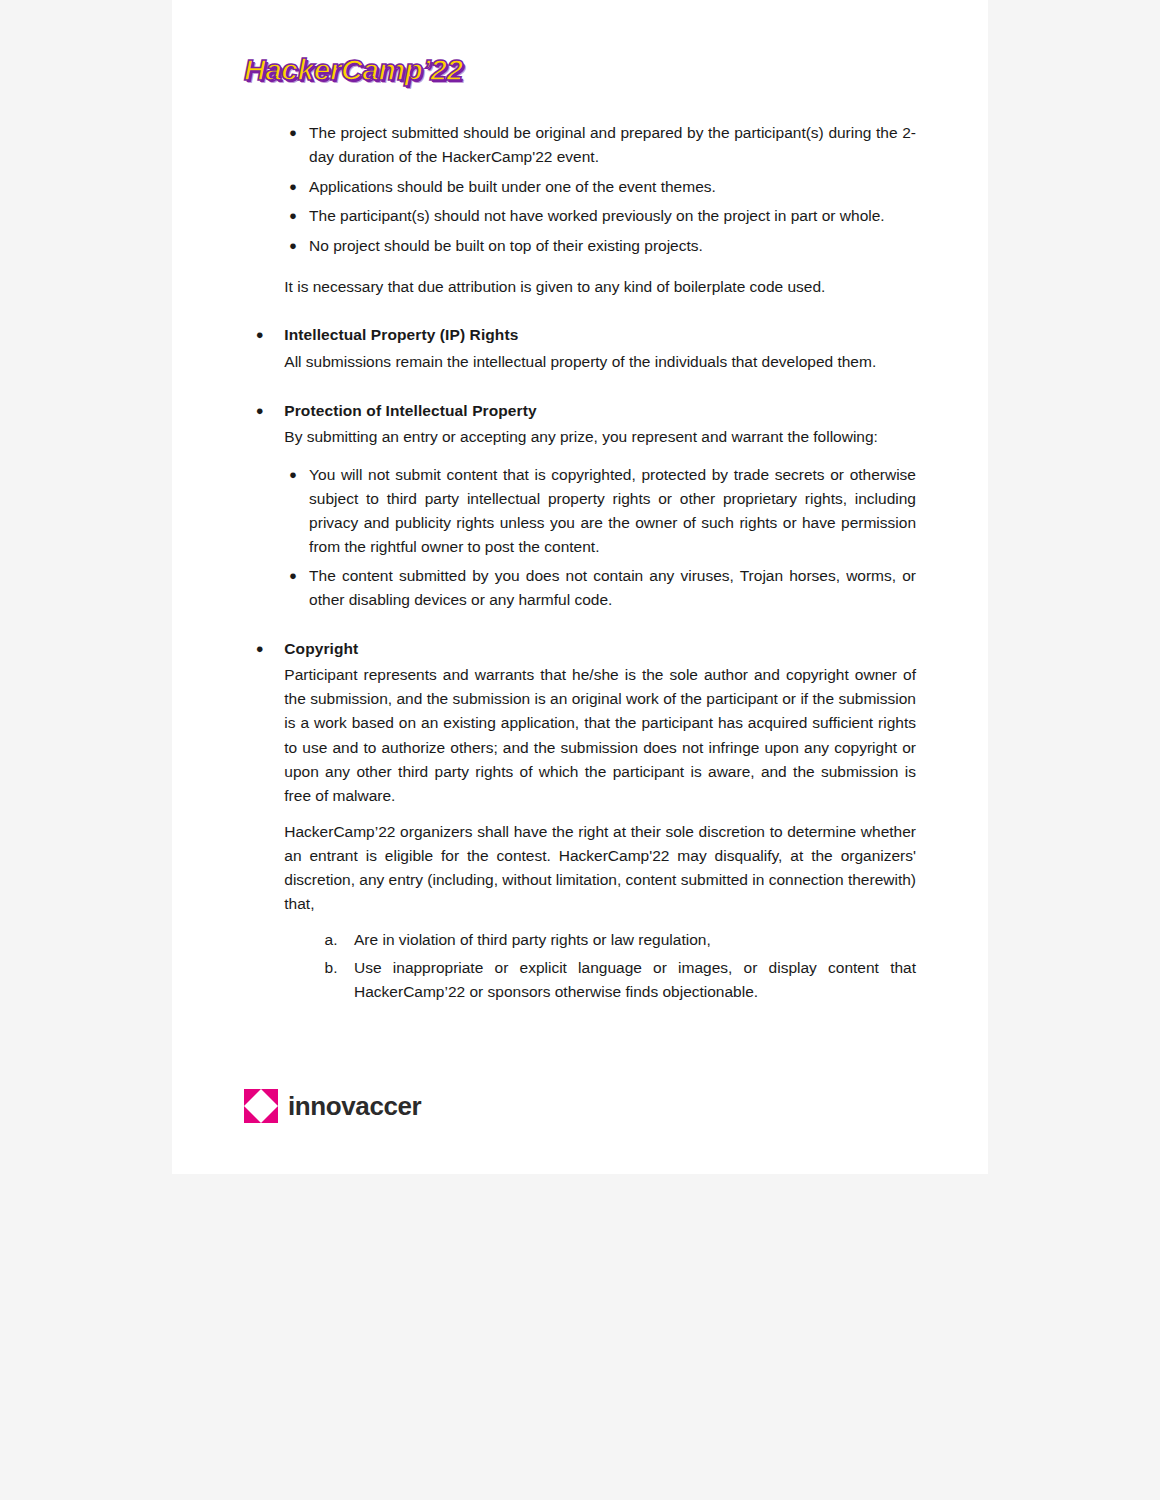HackerCamp’22
The project submitted should be original and prepared by the participant(s) during the 2-day duration of the HackerCamp'22 event.
Applications should be built under one of the event themes.
The participant(s) should not have worked previously on the project in part or whole.
No project should be built on top of their existing projects.
It is necessary that due attribution is given to any kind of boilerplate code used.
Intellectual Property (IP) Rights
All submissions remain the intellectual property of the individuals that developed them.
Protection of Intellectual Property
By submitting an entry or accepting any prize, you represent and warrant the following:
You will not submit content that is copyrighted, protected by trade secrets or otherwise subject to third party intellectual property rights or other proprietary rights, including privacy and publicity rights unless you are the owner of such rights or have permission from the rightful owner to post the content.
The content submitted by you does not contain any viruses, Trojan horses, worms, or other disabling devices or any harmful code.
Copyright
Participant represents and warrants that he/she is the sole author and copyright owner of the submission, and the submission is an original work of the participant or if the submission is a work based on an existing application, that the participant has acquired sufficient rights to use and to authorize others; and the submission does not infringe upon any copyright or upon any other third party rights of which the participant is aware, and the submission is free of malware.
HackerCamp’22 organizers shall have the right at their sole discretion to determine whether an entrant is eligible for the contest. HackerCamp'22 may disqualify, at the organizers' discretion, any entry (including, without limitation, content submitted in connection therewith) that,
Are in violation of third party rights or law regulation,
Use inappropriate or explicit language or images, or display content that HackerCamp’22 or sponsors otherwise finds objectionable.
innovaccer